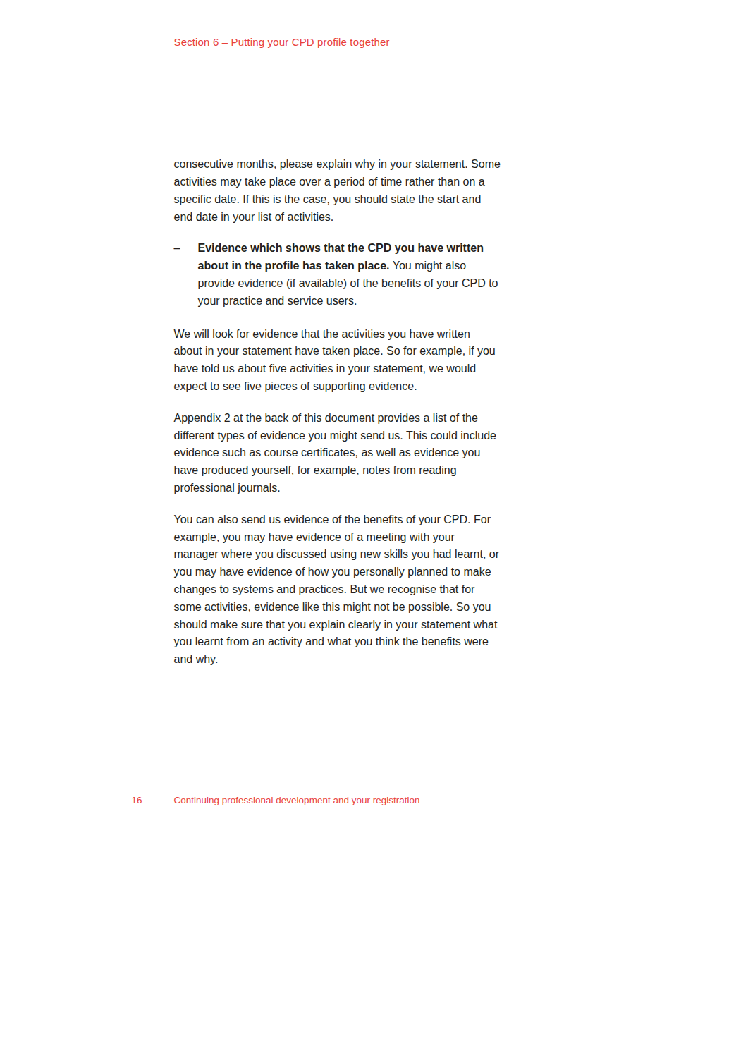Section 6 – Putting your CPD profile together
consecutive months, please explain why in your statement. Some activities may take place over a period of time rather than on a specific date. If this is the case, you should state the start and end date in your list of activities.
–
Evidence which shows that the CPD you have written about in the profile has taken place. You might also provide evidence (if available) of the benefits of your CPD to your practice and service users.
We will look for evidence that the activities you have written about in your statement have taken place. So for example, if you have told us about five activities in your statement, we would expect to see five pieces of supporting evidence.
Appendix 2 at the back of this document provides a list of the different types of evidence you might send us. This could include evidence such as course certificates, as well as evidence you have produced yourself, for example, notes from reading professional journals.
You can also send us evidence of the benefits of your CPD. For example, you may have evidence of a meeting with your manager where you discussed using new skills you had learnt, or you may have evidence of how you personally planned to make changes to systems and practices. But we recognise that for some activities, evidence like this might not be possible. So you should make sure that you explain clearly in your statement what you learnt from an activity and what you think the benefits were and why.
16 Continuing professional development and your registration